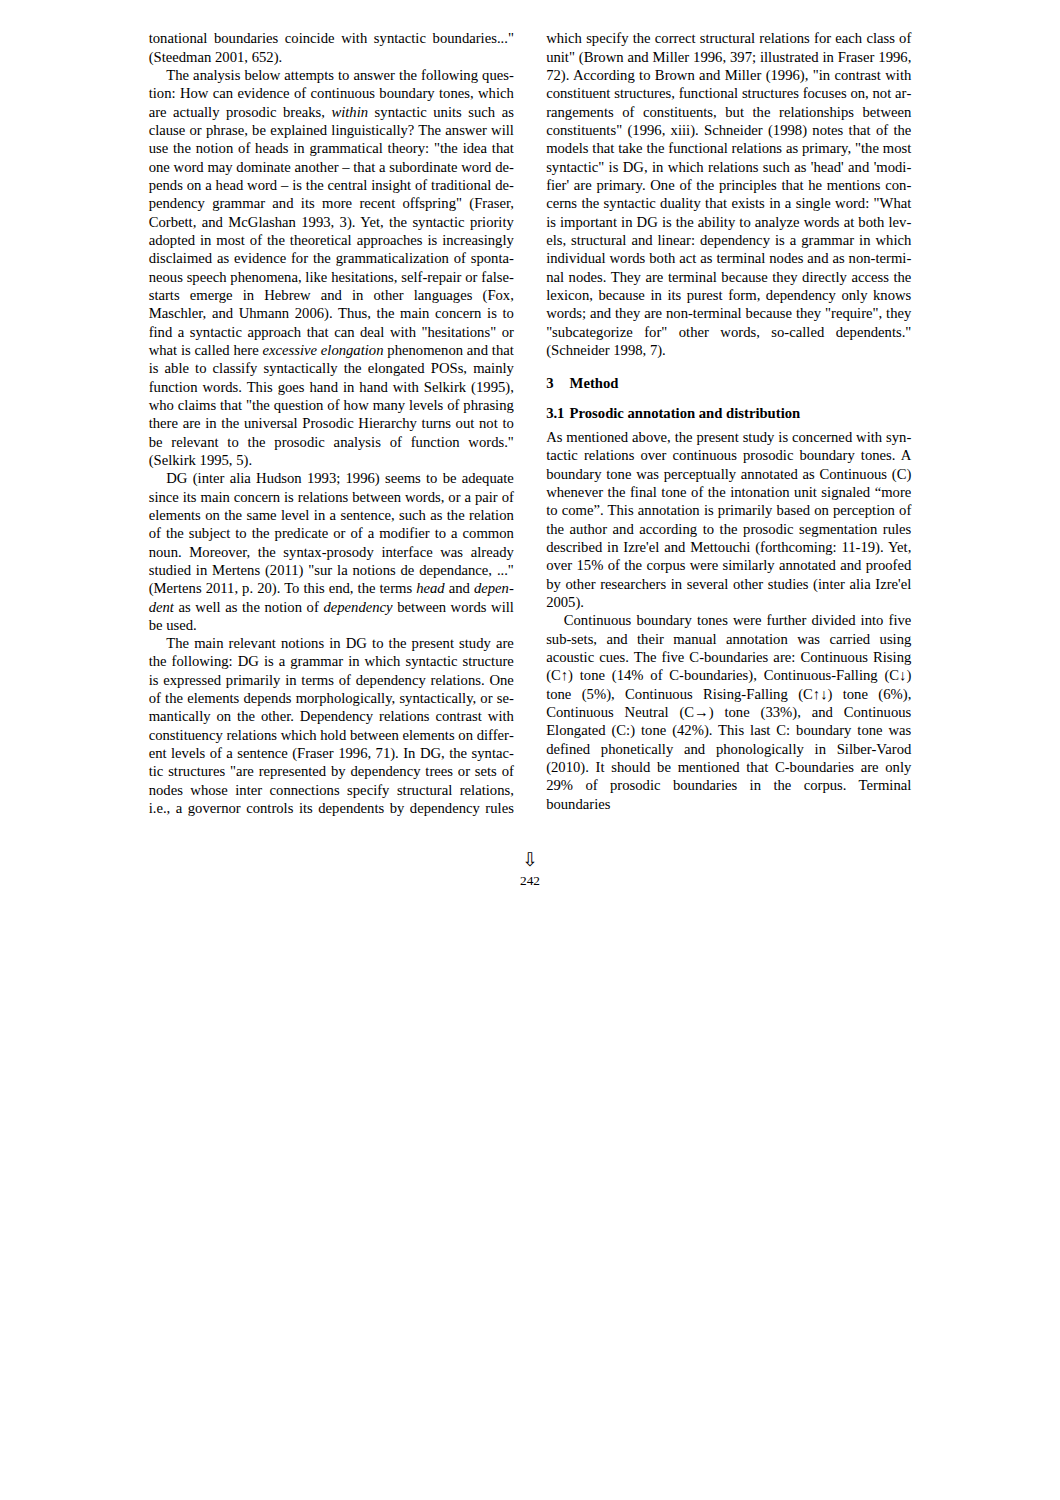tonational boundaries coincide with syntactic boundaries..." (Steedman 2001, 652).
The analysis below attempts to answer the following question: How can evidence of continuous boundary tones, which are actually prosodic breaks, within syntactic units such as clause or phrase, be explained linguistically? The answer will use the notion of heads in grammatical theory: "the idea that one word may dominate another – that a subordinate word depends on a head word – is the central insight of traditional dependency grammar and its more recent offspring" (Fraser, Corbett, and McGlashan 1993, 3). Yet, the syntactic priority adopted in most of the theoretical approaches is increasingly disclaimed as evidence for the grammaticalization of spontaneous speech phenomena, like hesitations, self-repair or false-starts emerge in Hebrew and in other languages (Fox, Maschler, and Uhmann 2006). Thus, the main concern is to find a syntactic approach that can deal with "hesitations" or what is called here excessive elongation phenomenon and that is able to classify syntactically the elongated POSs, mainly function words. This goes hand in hand with Selkirk (1995), who claims that "the question of how many levels of phrasing there are in the universal Prosodic Hierarchy turns out not to be relevant to the prosodic analysis of function words." (Selkirk 1995, 5).
DG (inter alia Hudson 1993; 1996) seems to be adequate since its main concern is relations between words, or a pair of elements on the same level in a sentence, such as the relation of the subject to the predicate or of a modifier to a common noun. Moreover, the syntax-prosody interface was already studied in Mertens (2011) "sur la notions de dependance, ..." (Mertens 2011, p. 20). To this end, the terms head and dependent as well as the notion of dependency between words will be used.
The main relevant notions in DG to the present study are the following: DG is a grammar in which syntactic structure is expressed primarily in terms of dependency relations. One of the elements depends morphologically, syntactically, or semantically on the other. Dependency relations contrast with constituency relations which hold between elements on different levels of a sentence (Fraser 1996, 71). In DG, the syntactic structures "are represented by dependency trees or sets of nodes whose inter connections specify structural relations, i.e., a governor controls its dependents by dependency rules which specify the correct structural relations for each class of unit" (Brown and Miller 1996, 397; illustrated in Fraser 1996, 72). According to Brown and Miller (1996), "in contrast with constituent structures, functional structures focuses on, not arrangements of constituents, but the relationships between constituents" (1996, xiii). Schneider (1998) notes that of the models that take the functional relations as primary, "the most syntactic" is DG, in which relations such as 'head' and 'modifier' are primary. One of the principles that he mentions concerns the syntactic duality that exists in a single word: "What is important in DG is the ability to analyze words at both levels, structural and linear: dependency is a grammar in which individual words both act as terminal nodes and as non-terminal nodes. They are terminal because they directly access the lexicon, because in its purest form, dependency only knows words; and they are non-terminal because they "require", they "subcategorize for" other words, so-called dependents." (Schneider 1998, 7).
3 Method
3.1 Prosodic annotation and distribution
As mentioned above, the present study is concerned with syntactic relations over continuous prosodic boundary tones. A boundary tone was perceptually annotated as Continuous (C) whenever the final tone of the intonation unit signaled “more to come”. This annotation is primarily based on perception of the author and according to the prosodic segmentation rules described in Izre'el and Mettouchi (forthcoming: 11-19). Yet, over 15% of the corpus were similarly annotated and proofed by other researchers in several other studies (inter alia Izre'el 2005).
Continuous boundary tones were further divided into five sub-sets, and their manual annotation was carried using acoustic cues. The five C-boundaries are: Continuous Rising (C↑) tone (14% of C-boundaries), Continuous-Falling (C↓) tone (5%), Continuous Rising-Falling (C↑↓) tone (6%), Continuous Neutral (C→) tone (33%), and Continuous Elongated (C:) tone (42%). This last C: boundary tone was defined phonetically and phonologically in Silber-Varod (2010). It should be mentioned that C-boundaries are only 29% of prosodic boundaries in the corpus. Terminal boundaries
⇩ 242